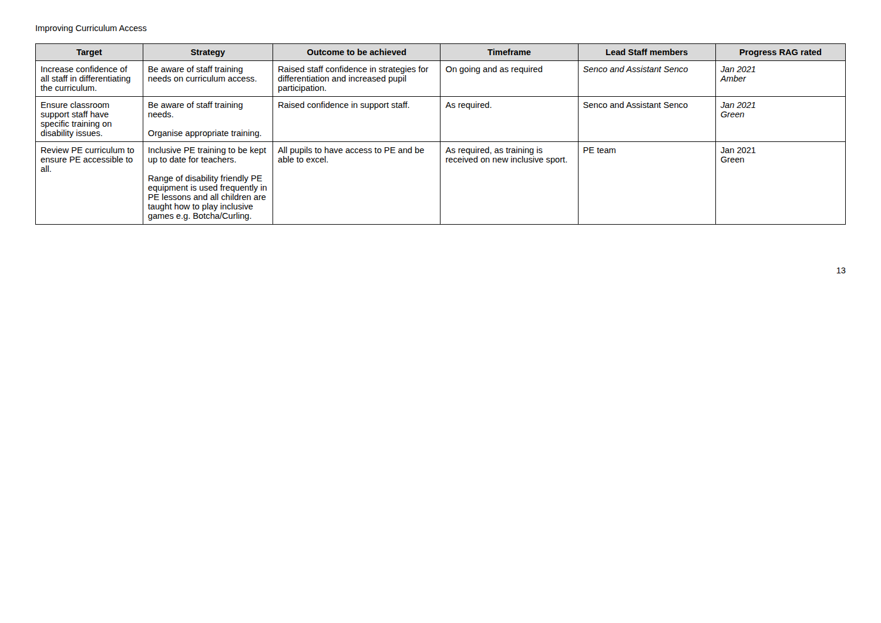Improving Curriculum Access
| Target | Strategy | Outcome to be achieved | Timeframe | Lead Staff members | Progress RAG rated |
| --- | --- | --- | --- | --- | --- |
| Increase confidence of all staff in differentiating the curriculum. | Be aware of staff training needs on curriculum access. | Raised staff confidence in strategies for differentiation and increased pupil participation. | On going and as required | Senco and Assistant Senco | Jan 2021 Amber |
| Ensure classroom support staff have specific training on disability issues. | Be aware of staff training needs. Organise appropriate training. | Raised confidence in support staff. | As required. | Senco and Assistant Senco | Jan 2021 Green |
| Review PE curriculum to ensure PE accessible to all. | Inclusive PE training to be kept up to date for teachers. Range of disability friendly PE equipment is used frequently in PE lessons and all children are taught how to play inclusive games e.g. Botcha/Curling. | All pupils to have access to PE and be able to excel. | As required, as training is received on new inclusive sport. | PE team | Jan 2021 Green |
13